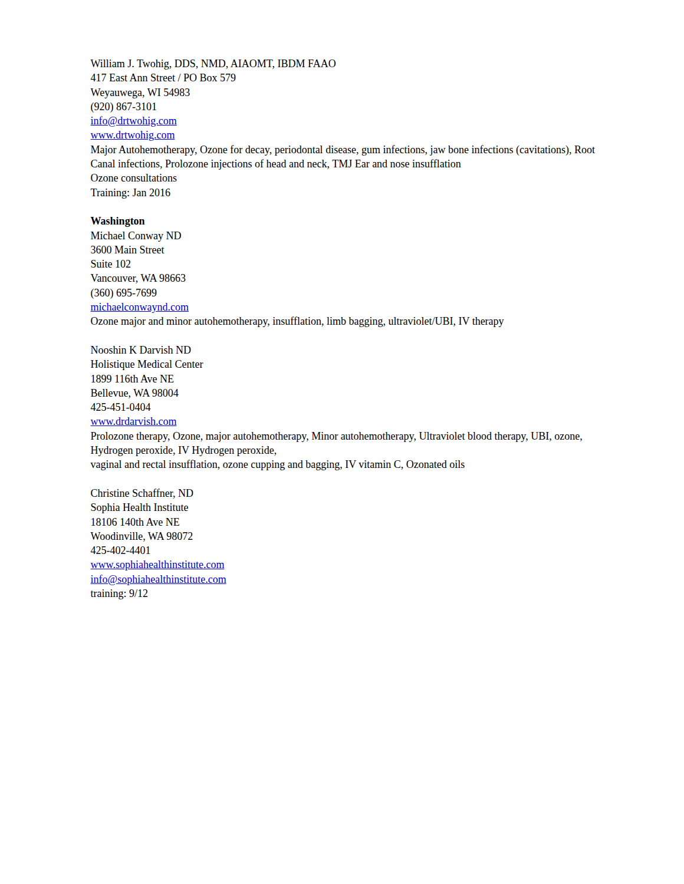William J. Twohig, DDS, NMD, AIAOMT, IBDM FAAO
417 East Ann Street / PO Box 579
Weyauwega, WI 54983
(920) 867-3101
info@drtwohig.com
www.drtwohig.com
Major Autohemotherapy, Ozone for decay, periodontal disease, gum infections, jaw bone infections (cavitations), Root Canal infections, Prolozone injections of head and neck, TMJ Ear and nose insufflation
Ozone consultations
Training: Jan 2016
Washington
Michael Conway ND
3600 Main Street
Suite 102
Vancouver, WA 98663
(360) 695-7699
michaelconwaynd.com
Ozone major and minor autohemotherapy, insufflation, limb bagging, ultraviolet/UBI, IV therapy
Nooshin K Darvish ND
Holistique Medical Center
1899 116th Ave NE
Bellevue, WA 98004
425-451-0404
www.drdarvish.com
Prolozone therapy, Ozone, major autohemotherapy, Minor autohemotherapy, Ultraviolet blood therapy, UBI, ozone, Hydrogen peroxide, IV Hydrogen peroxide,
vaginal and rectal insufflation, ozone cupping and bagging, IV vitamin C, Ozonated oils
Christine Schaffner, ND
Sophia Health Institute
18106 140th Ave NE
Woodinville, WA 98072
425-402-4401
www.sophiahealthinstitute.com
info@sophiahealthinstitute.com
training: 9/12